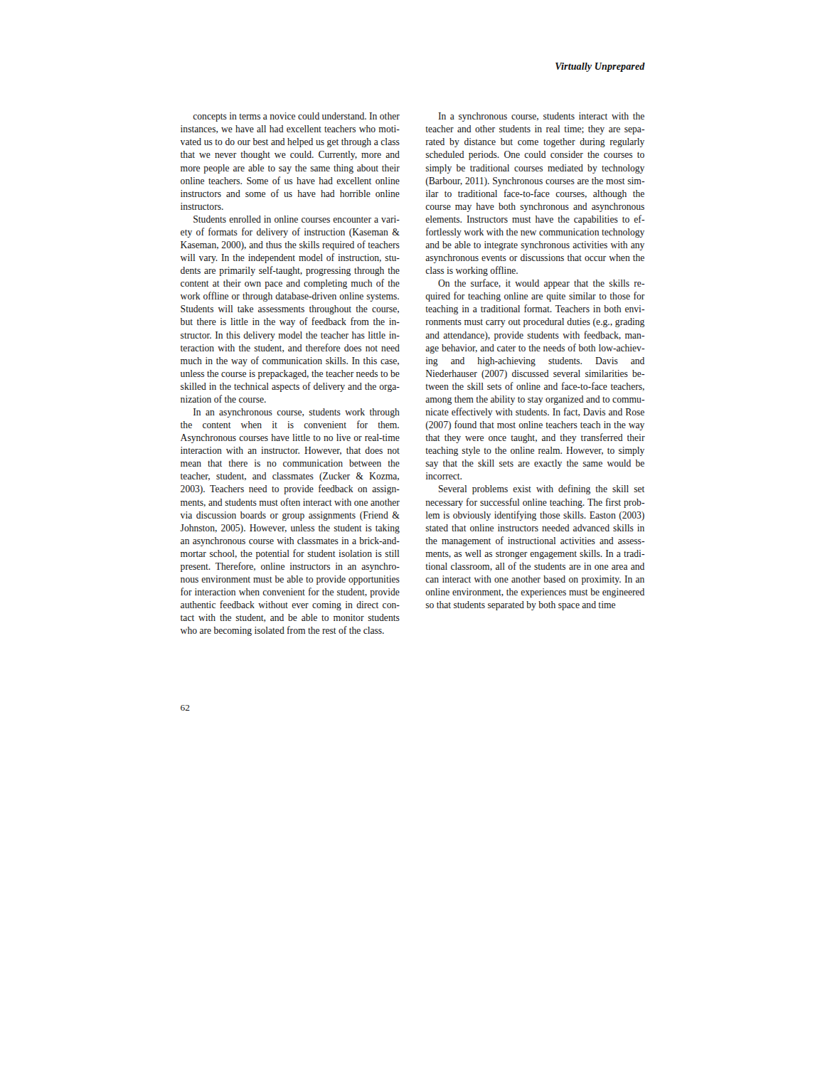Virtually Unprepared
concepts in terms a novice could understand. In other instances, we have all had excellent teachers who motivated us to do our best and helped us get through a class that we never thought we could. Currently, more and more people are able to say the same thing about their online teachers. Some of us have had excellent online instructors and some of us have had horrible online instructors.
Students enrolled in online courses encounter a variety of formats for delivery of instruction (Kaseman & Kaseman, 2000), and thus the skills required of teachers will vary. In the independent model of instruction, students are primarily self-taught, progressing through the content at their own pace and completing much of the work offline or through database-driven online systems. Students will take assessments throughout the course, but there is little in the way of feedback from the instructor. In this delivery model the teacher has little interaction with the student, and therefore does not need much in the way of communication skills. In this case, unless the course is prepackaged, the teacher needs to be skilled in the technical aspects of delivery and the organization of the course.
In an asynchronous course, students work through the content when it is convenient for them. Asynchronous courses have little to no live or real-time interaction with an instructor. However, that does not mean that there is no communication between the teacher, student, and classmates (Zucker & Kozma, 2003). Teachers need to provide feedback on assignments, and students must often interact with one another via discussion boards or group assignments (Friend & Johnston, 2005). However, unless the student is taking an asynchronous course with classmates in a brick-and-mortar school, the potential for student isolation is still present. Therefore, online instructors in an asynchronous environment must be able to provide opportunities for interaction when convenient for the student, provide authentic feedback without ever coming in direct contact with the student, and be able to monitor students who are becoming isolated from the rest of the class.
In a synchronous course, students interact with the teacher and other students in real time; they are separated by distance but come together during regularly scheduled periods. One could consider the courses to simply be traditional courses mediated by technology (Barbour, 2011). Synchronous courses are the most similar to traditional face-to-face courses, although the course may have both synchronous and asynchronous elements. Instructors must have the capabilities to effortlessly work with the new communication technology and be able to integrate synchronous activities with any asynchronous events or discussions that occur when the class is working offline.
On the surface, it would appear that the skills required for teaching online are quite similar to those for teaching in a traditional format. Teachers in both environments must carry out procedural duties (e.g., grading and attendance), provide students with feedback, manage behavior, and cater to the needs of both low-achieving and high-achieving students. Davis and Niederhauser (2007) discussed several similarities between the skill sets of online and face-to-face teachers, among them the ability to stay organized and to communicate effectively with students. In fact, Davis and Rose (2007) found that most online teachers teach in the way that they were once taught, and they transferred their teaching style to the online realm. However, to simply say that the skill sets are exactly the same would be incorrect.
Several problems exist with defining the skill set necessary for successful online teaching. The first problem is obviously identifying those skills. Easton (2003) stated that online instructors needed advanced skills in the management of instructional activities and assessments, as well as stronger engagement skills. In a traditional classroom, all of the students are in one area and can interact with one another based on proximity. In an online environment, the experiences must be engineered so that students separated by both space and time
62